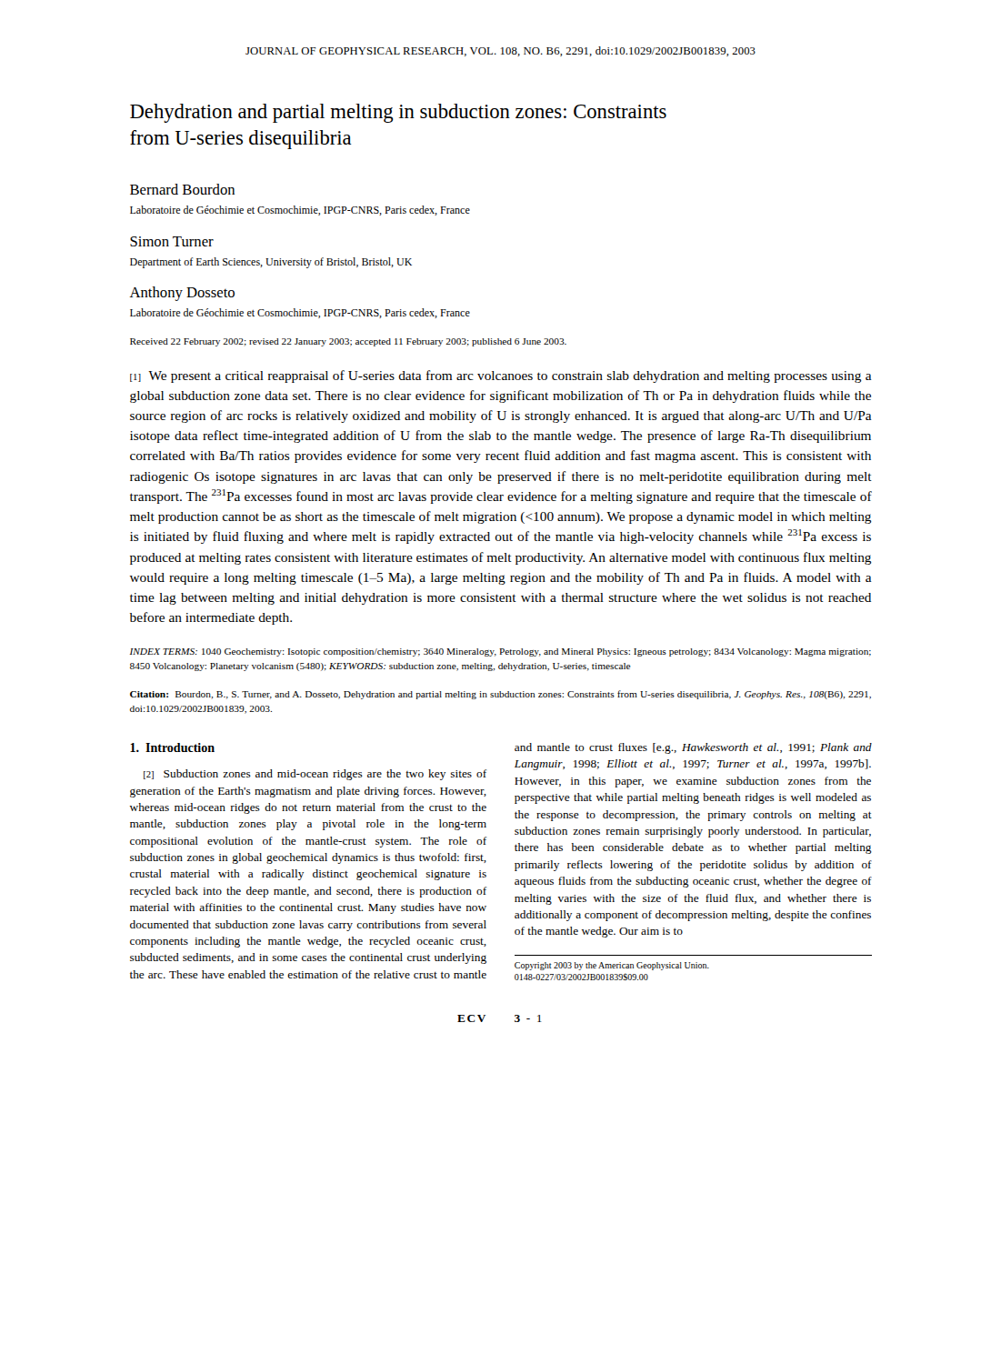JOURNAL OF GEOPHYSICAL RESEARCH, VOL. 108, NO. B6, 2291, doi:10.1029/2002JB001839, 2003
Dehydration and partial melting in subduction zones: Constraints
from U-series disequilibria
Bernard Bourdon
Laboratoire de Géochimie et Cosmochimie, IPGP-CNRS, Paris cedex, France
Simon Turner
Department of Earth Sciences, University of Bristol, Bristol, UK
Anthony Dosseto
Laboratoire de Géochimie et Cosmochimie, IPGP-CNRS, Paris cedex, France
Received 22 February 2002; revised 22 January 2003; accepted 11 February 2003; published 6 June 2003.
[1] We present a critical reappraisal of U-series data from arc volcanoes to constrain slab dehydration and melting processes using a global subduction zone data set. There is no clear evidence for significant mobilization of Th or Pa in dehydration fluids while the source region of arc rocks is relatively oxidized and mobility of U is strongly enhanced. It is argued that along-arc U/Th and U/Pa isotope data reflect time-integrated addition of U from the slab to the mantle wedge. The presence of large Ra-Th disequilibrium correlated with Ba/Th ratios provides evidence for some very recent fluid addition and fast magma ascent. This is consistent with radiogenic Os isotope signatures in arc lavas that can only be preserved if there is no melt-peridotite equilibration during melt transport. The 231Pa excesses found in most arc lavas provide clear evidence for a melting signature and require that the timescale of melt production cannot be as short as the timescale of melt migration (<100 annum). We propose a dynamic model in which melting is initiated by fluid fluxing and where melt is rapidly extracted out of the mantle via high-velocity channels while 231Pa excess is produced at melting rates consistent with literature estimates of melt productivity. An alternative model with continuous flux melting would require a long melting timescale (1–5 Ma), a large melting region and the mobility of Th and Pa in fluids. A model with a time lag between melting and initial dehydration is more consistent with a thermal structure where the wet solidus is not reached before an intermediate depth.
INDEX TERMS: 1040 Geochemistry: Isotopic composition/chemistry; 3640 Mineralogy, Petrology, and Mineral Physics: Igneous petrology; 8434 Volcanology: Magma migration; 8450 Volcanology: Planetary volcanism (5480); KEYWORDS: subduction zone, melting, dehydration, U-series, timescale
Citation: Bourdon, B., S. Turner, and A. Dosseto, Dehydration and partial melting in subduction zones: Constraints from U-series disequilibria, J. Geophys. Res., 108(B6), 2291, doi:10.1029/2002JB001839, 2003.
1. Introduction
[2] Subduction zones and mid-ocean ridges are the two key sites of generation of the Earth's magmatism and plate driving forces. However, whereas mid-ocean ridges do not return material from the crust to the mantle, subduction zones play a pivotal role in the long-term compositional evolution of the mantle-crust system. The role of subduction zones in global geochemical dynamics is thus twofold: first, crustal material with a radically distinct geochemical signature is recycled back into the deep mantle, and second, there is production of material with affinities to the continental crust. Many studies have now documented that subduction zone lavas carry contributions from several components including the mantle wedge, the recycled oceanic crust, subducted sediments, and in some cases the continental crust underlying the arc. These have enabled the estimation of the relative crust to mantle and mantle to crust fluxes [e.g., Hawkesworth et al., 1991; Plank and Langmuir, 1998; Elliott et al., 1997; Turner et al., 1997a, 1997b]. However, in this paper, we examine subduction zones from the perspective that while partial melting beneath ridges is well modeled as the response to decompression, the primary controls on melting at subduction zones remain surprisingly poorly understood. In particular, there has been considerable debate as to whether partial melting primarily reflects lowering of the peridotite solidus by addition of aqueous fluids from the subducting oceanic crust, whether the degree of melting varies with the size of the fluid flux, and whether there is additionally a component of decompression melting, despite the confines of the mantle wedge. Our aim is to
Copyright 2003 by the American Geophysical Union.
0148-0227/03/2002JB001839$09.00
ECV 3 - 1